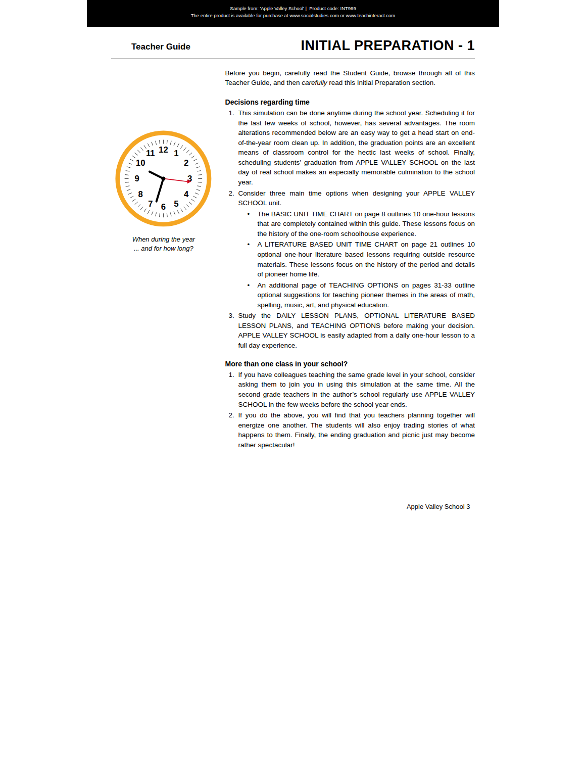Sample from: 'Apple Valley School' | Product code: INT969
The entire product is available for purchase at www.socialstudies.com or www.teachinteract.com
Teacher Guide
INITIAL PREPARATION - 1
12 1 2 3 4 5 6 7 8 9 10 11
When during the year
... and for how long?
Before you begin, carefully read the Student Guide, browse through all of this Teacher Guide, and then carefully read this Initial Preparation section.
Decisions regarding time
This simulation can be done anytime during the school year. Scheduling it for the last few weeks of school, however, has several advantages. The room alterations recommended below are an easy way to get a head start on end-of-the-year room clean up. In addition, the graduation points are an excellent means of classroom control for the hectic last weeks of school. Finally, scheduling students' graduation from APPLE VALLEY SCHOOL on the last day of real school makes an especially memorable culmination to the school year.
Consider three main time options when designing your APPLE VALLEY SCHOOL unit.
The BASIC UNIT TIME CHART on page 8 outlines 10 one-hour lessons that are completely contained within this guide. These lessons focus on the history of the one-room schoolhouse experience.
A LITERATURE BASED UNIT TIME CHART on page 21 outlines 10 optional one-hour literature based lessons requiring outside resource materials. These lessons focus on the history of the period and details of pioneer home life.
An additional page of TEACHING OPTIONS on pages 31-33 outline optional suggestions for teaching pioneer themes in the areas of math, spelling, music, art, and physical education.
Study the DAILY LESSON PLANS, OPTIONAL LITERATURE BASED LESSON PLANS, and TEACHING OPTIONS before making your decision. APPLE VALLEY SCHOOL is easily adapted from a daily one-hour lesson to a full day experience.
More than one class in your school?
If you have colleagues teaching the same grade level in your school, consider asking them to join you in using this simulation at the same time. All the second grade teachers in the author’s school regularly use APPLE VALLEY SCHOOL in the few weeks before the school year ends.
If you do the above, you will find that you teachers planning together will energize one another. The students will also enjoy trading stories of what happens to them. Finally, the ending graduation and picnic just may become rather spectacular!
Apple Valley School 3